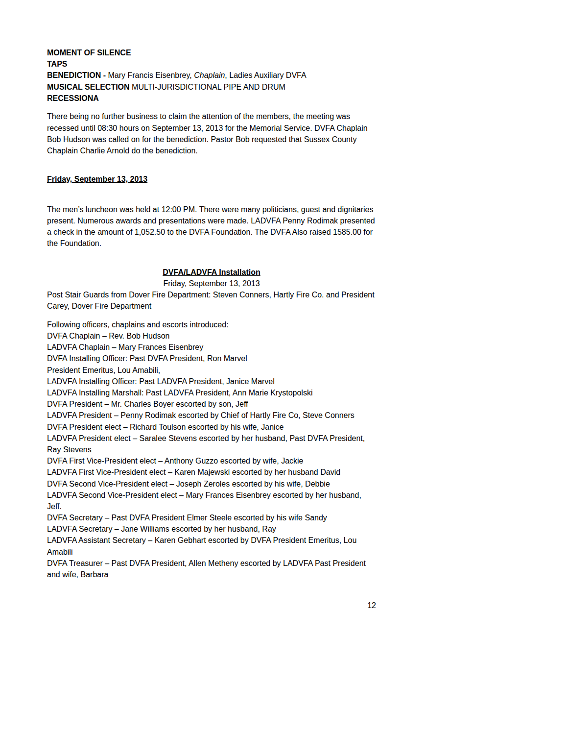MOMENT OF SILENCE
TAPS
BENEDICTION - Mary Francis Eisenbrey, Chaplain, Ladies Auxiliary DVFA
MUSICAL SELECTION MULTI-JURISDICTIONAL PIPE AND DRUM
RECESSIONA
There being no further business to claim the attention of the members, the meeting was recessed until 08:30 hours on September 13, 2013 for the Memorial Service. DVFA Chaplain Bob Hudson was called on for the benediction. Pastor Bob requested that Sussex County Chaplain Charlie Arnold do the benediction.
Friday, September 13, 2013
The men’s luncheon was held at 12:00 PM. There were many politicians, guest and dignitaries present. Numerous awards and presentations were made. LADVFA Penny Rodimak presented a check in the amount of 1,052.50 to the DVFA Foundation. The DVFA Also raised 1585.00 for the Foundation.
DVFA/LADVFA Installation
Friday, September 13, 2013
Post Stair Guards from Dover Fire Department: Steven Conners, Hartly Fire Co. and President Carey, Dover Fire Department
Following officers, chaplains and escorts introduced:
DVFA Chaplain – Rev. Bob Hudson
LADVFA Chaplain – Mary Frances Eisenbrey
DVFA Installing Officer: Past DVFA President, Ron Marvel
President Emeritus, Lou Amabili,
LADVFA Installing Officer: Past LADVFA President, Janice Marvel
LADVFA Installing Marshall: Past LADVFA President, Ann Marie Krystopolski
DVFA President – Mr. Charles Boyer escorted by son, Jeff
LADVFA President – Penny Rodimak escorted by Chief of Hartly Fire Co, Steve Conners
DVFA President elect – Richard Toulson escorted by his wife, Janice
LADVFA President elect – Saralee Stevens escorted by her husband, Past DVFA President, Ray Stevens
DVFA First Vice-President elect – Anthony Guzzo escorted by wife, Jackie
LADVFA First Vice-President elect – Karen Majewski escorted by her husband David
DVFA Second Vice-President elect – Joseph Zeroles escorted by his wife, Debbie
LADVFA Second Vice-President elect – Mary Frances Eisenbrey escorted by her husband, Jeff.
DVFA Secretary – Past DVFA President Elmer Steele escorted by his wife Sandy
LADVFA Secretary – Jane Williams escorted by her husband, Ray
LADVFA Assistant Secretary – Karen Gebhart escorted by DVFA President Emeritus, Lou Amabili
DVFA Treasurer – Past DVFA President, Allen Metheny escorted by LADVFA Past President and wife, Barbara
12